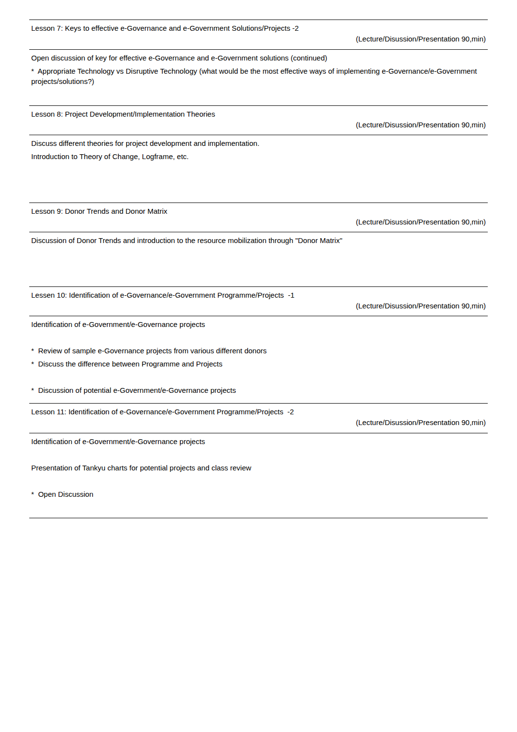| Lesson 7: Keys to effective e-Governance and e-Government Solutions/Projects -2 (Lecture/Disussion/Presentation 90,min) |
| Open discussion of key for effective e-Governance and e-Government solutions (continued) * Appropriate Technology vs Disruptive Technology (what would be the most effective ways of implementing e-Governance/e-Government projects/solutions?) |
| Lesson 8: Project Development/Implementation Theories (Lecture/Disussion/Presentation 90,min) |
| Discuss different theories for project development and implementation. Introduction to Theory of Change, Logframe, etc. |
| Lesson 9: Donor Trends and Donor Matrix (Lecture/Disussion/Presentation 90,min) |
| Discussion of Donor Trends and introduction to the resource mobilization through "Donor Matrix" |
| Lessen 10: Identification of e-Governance/e-Government Programme/Projects -1 (Lecture/Disussion/Presentation 90,min) |
| Identification of e-Government/e-Governance projects * Review of sample e-Governance projects from various different donors * Discuss the difference between Programme and Projects * Discussion of potential e-Government/e-Governance projects |
| Lesson 11: Identification of e-Governance/e-Government Programme/Projects -2 (Lecture/Disussion/Presentation 90,min) |
| Identification of e-Government/e-Governance projects Presentation of Tankyu charts for potential projects and class review * Open Discussion |